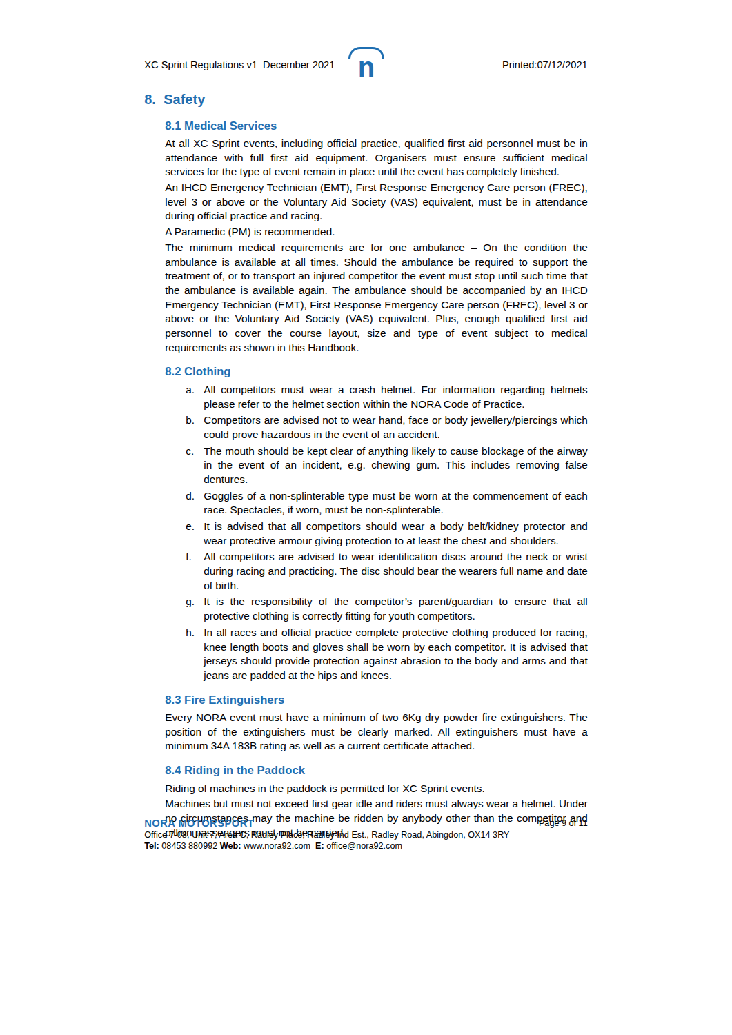n
XC Sprint Regulations v1 December 2021
Printed:07/12/2021
8. Safety
8.1 Medical Services
At all XC Sprint events, including official practice, qualified first aid personnel must be in attendance with full first aid equipment. Organisers must ensure sufficient medical services for the type of event remain in place until the event has completely finished.
An IHCD Emergency Technician (EMT), First Response Emergency Care person (FREC), level 3 or above or the Voluntary Aid Society (VAS) equivalent, must be in attendance during official practice and racing.
A Paramedic (PM) is recommended.
The minimum medical requirements are for one ambulance – On the condition the ambulance is available at all times. Should the ambulance be required to support the treatment of, or to transport an injured competitor the event must stop until such time that the ambulance is available again. The ambulance should be accompanied by an IHCD Emergency Technician (EMT), First Response Emergency Care person (FREC), level 3 or above or the Voluntary Aid Society (VAS) equivalent. Plus, enough qualified first aid personnel to cover the course layout, size and type of event subject to medical requirements as shown in this Handbook.
8.2 Clothing
All competitors must wear a crash helmet. For information regarding helmets please refer to the helmet section within the NORA Code of Practice.
Competitors are advised not to wear hand, face or body jewellery/piercings which could prove hazardous in the event of an accident.
The mouth should be kept clear of anything likely to cause blockage of the airway in the event of an incident, e.g. chewing gum. This includes removing false dentures.
Goggles of a non-splinterable type must be worn at the commencement of each race. Spectacles, if worn, must be non-splinterable.
It is advised that all competitors should wear a body belt/kidney protector and wear protective armour giving protection to at least the chest and shoulders.
All competitors are advised to wear identification discs around the neck or wrist during racing and practicing. The disc should bear the wearers full name and date of birth.
It is the responsibility of the competitor’s parent/guardian to ensure that all protective clothing is correctly fitting for youth competitors.
In all races and official practice complete protective clothing produced for racing, knee length boots and gloves shall be worn by each competitor. It is advised that jerseys should provide protection against abrasion to the body and arms and that jeans are padded at the hips and knees.
8.3 Fire Extinguishers
Every NORA event must have a minimum of two 6Kg dry powder fire extinguishers. The position of the extinguishers must be clearly marked. All extinguishers must have a minimum 34A 183B rating as well as a current certificate attached.
8.4 Riding in the Paddock
Riding of machines in the paddock is permitted for XC Sprint events.
Machines but must not exceed first gear idle and riders must always wear a helmet. Under no circumstances may the machine be ridden by anybody other than the competitor and pillion passengers must not be carried.
NORA MOTORSPORT
Page 9 of 11
Office 7-08, Unit 7, Area C, Radley Place, Radley Ind Est., Radley Road, Abingdon, OX14 3RY
Tel: 08453 880992 Web: www.nora92.com E: office@nora92.com